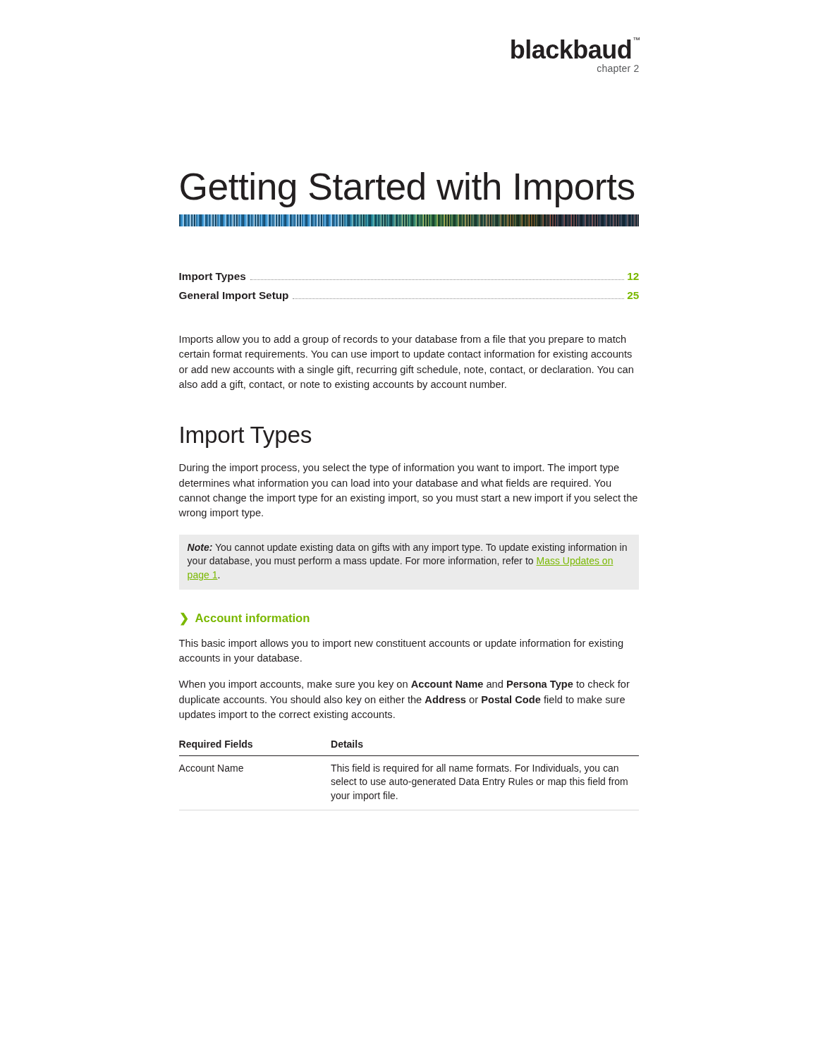blackbaud™
chapter 2
Getting Started with Imports
Import Types 12
General Import Setup 25
Imports allow you to add a group of records to your database from a file that you prepare to match certain format requirements. You can use import to update contact information for existing accounts or add new accounts with a single gift, recurring gift schedule, note, contact, or declaration. You can also add a gift, contact, or note to existing accounts by account number.
Import Types
During the import process, you select the type of information you want to import. The import type determines what information you can load into your database and what fields are required. You cannot change the import type for an existing import, so you must start a new import if you select the wrong import type.
Note: You cannot update existing data on gifts with any import type. To update existing information in your database, you must perform a mass update. For more information, refer to Mass Updates on page 1.
❯Account information
This basic import allows you to import new constituent accounts or update information for existing accounts in your database.
When you import accounts, make sure you key on Account Name and Persona Type to check for duplicate accounts. You should also key on either the Address or Postal Code field to make sure updates import to the correct existing accounts.
| Required Fields | Details |
| --- | --- |
| Account Name | This field is required for all name formats. For Individuals, you can select to use auto-generated Data Entry Rules or map this field from your import file. |